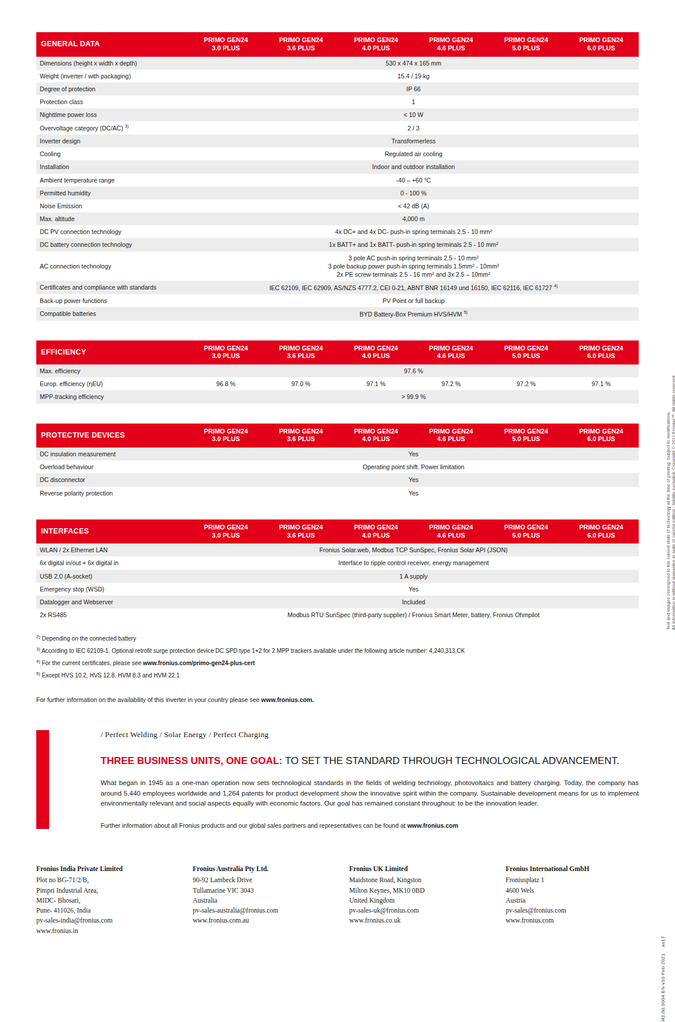| GENERAL DATA | PRIMO GEN24 3.0 PLUS | PRIMO GEN24 3.6 PLUS | PRIMO GEN24 4.0 PLUS | PRIMO GEN24 4.6 PLUS | PRIMO GEN24 5.0 PLUS | PRIMO GEN24 6.0 PLUS |
| --- | --- | --- | --- | --- | --- | --- |
| Dimensions (height x width x depth) | 530 x 474 x 165 mm |
| Weight (inverter / with packaging) | 15.4 / 19 kg |
| Degree of protection | IP 66 |
| Protection class | 1 |
| Nighttime power loss | < 10 W |
| Overvoltage category (DC/AC) 3) | 2 / 3 |
| Inverter design | Transformerless |
| Cooling | Regulated air cooling |
| Installation | Indoor and outdoor installation |
| Ambient temperature range | -40 – +60 °C |
| Permitted humidity | 0 - 100 % |
| Noise Emission | < 42 dB (A) |
| Max. altitude | 4,000 m |
| DC PV connection technology | 4x DC+ and 4x DC- push-in spring terminals 2.5 - 10 mm² |
| DC battery connection technology | 1x BATT+ and 1x BATT- push-in spring terminals 2.5 - 10 mm² |
| AC connection technology | 3 pole AC push-in spring terminals 2.5 - 10 mm² 3 pole backup power push-in spring terminals 1.5mm² - 10mm² 2x PE screw terminals 2.5 - 16 mm² and 3x 2.5 – 10mm² |
| Certificates and compliance with standards | IEC 62109, IEC 62909, AS/NZS 4777.2, CEI 0-21, ABNT BNR 16149 und 16150, IEC 62116, IEC 61727 4) |
| Back-up power functions | PV Point or full backup |
| Compatible batteries | BYD Battery-Box Premium HVS/HVM 5) |
| EFFICIENCY | PRIMO GEN24 3.0 PLUS | PRIMO GEN24 3.6 PLUS | PRIMO GEN24 4.0 PLUS | PRIMO GEN24 4.6 PLUS | PRIMO GEN24 5.0 PLUS | PRIMO GEN24 6.0 PLUS |
| --- | --- | --- | --- | --- | --- | --- |
| Max. efficiency | 97.6 % |
| Europ. efficiency (ηEU) | 96.8 % | 97.0 % | 97.1 % | 97.2 % | 97.2 % | 97.1 % |
| MPP-tracking efficiency | > 99.9 % |
| PROTECTIVE DEVICES | PRIMO GEN24 3.0 PLUS | PRIMO GEN24 3.6 PLUS | PRIMO GEN24 4.0 PLUS | PRIMO GEN24 4.6 PLUS | PRIMO GEN24 5.0 PLUS | PRIMO GEN24 6.0 PLUS |
| --- | --- | --- | --- | --- | --- | --- |
| DC insulation measurement | Yes |
| Overload behaviour | Operating point shift. Power limitation |
| DC disconnector | Yes |
| Reverse polarity protection | Yes |
| INTERFACES | PRIMO GEN24 3.0 PLUS | PRIMO GEN24 3.6 PLUS | PRIMO GEN24 4.0 PLUS | PRIMO GEN24 4.6 PLUS | PRIMO GEN24 5.0 PLUS | PRIMO GEN24 6.0 PLUS |
| --- | --- | --- | --- | --- | --- | --- |
| WLAN / 2x Ethernet LAN | Fronius Solar.web, Modbus TCP SunSpec, Fronius Solar API (JSON) |
| 6x digital in/out + 6x digital in | Interface to ripple control receiver, energy management |
| USB 2.0 (A-socket) | 1 A supply |
| Emergency stop (WSD) | Yes |
| Datalogger and Webserver | Included |
| 2x RS485 | Modbus RTU SunSpec (third-party supplier) / Fronius Smart Meter, battery, Fronius Ohmpilot |
2) Depending on the connected battery
3) According to IEC 62109-1. Optional retrofit surge protection device DC SPD type 1+2 for 2 MPP trackers available under the following article number: 4,240,313,CK
4) For the current certificates, please see www.fronius.com/primo-gen24-plus-cert
5) Except HVS 10.2, HVS 12.8, HVM 8.3 and HVM 22.1
For further information on the availability of this inverter in your country please see www.fronius.com.
/ Perfect Welding / Solar Energy / Perfect Charging
THREE BUSINESS UNITS, ONE GOAL: TO SET THE STANDARD THROUGH TECHNOLOGICAL ADVANCEMENT.
What began in 1945 as a one-man operation now sets technological standards in the fields of welding technology, photovoltaics and battery charging. Today, the company has around 5,440 employees worldwide and 1,264 patents for product development show the innovative spirit within the company. Sustainable development means for us to implement environmentally relevant and social aspects equally with economic factors. Our goal has remained constant throughout: to be the innovation leader.
Further information about all Fronius products and our global sales partners and representatives can be found at www.fronius.com
Fronius India Private Limited Plot no BG-71/2/B,
Pimpri Industrial Area,
MIDC- Bhosari,
Pune- 411026, India
pv-sales-india@fronius.com
www.fronius.in
Fronius Australia Pty Ltd. 90-92 Lambeck Drive
Tullamarine VIC 3043
Australia
pv-sales-australia@fronius.com
www.fronius.com.au
Fronius UK Limited Maidstone Road, Kingston
Milton Keynes, MK10 0BD
United Kingdom
pv-sales-uk@fronius.com
www.fronius.co.uk
Fronius International GmbH Froniusplatz 1
4600 Wels
Austria
pv-sales@fronius.com
www.fronius.com
Text and images correspond to the current state of technology at the time of printing. Subject to modifications.
All information is without guarantee in spite of careful editing - liability excluded. Copyright © 2011 Fronius™. All rights reserved.
M2,00,0004.EN v10 Feb 2021 as17